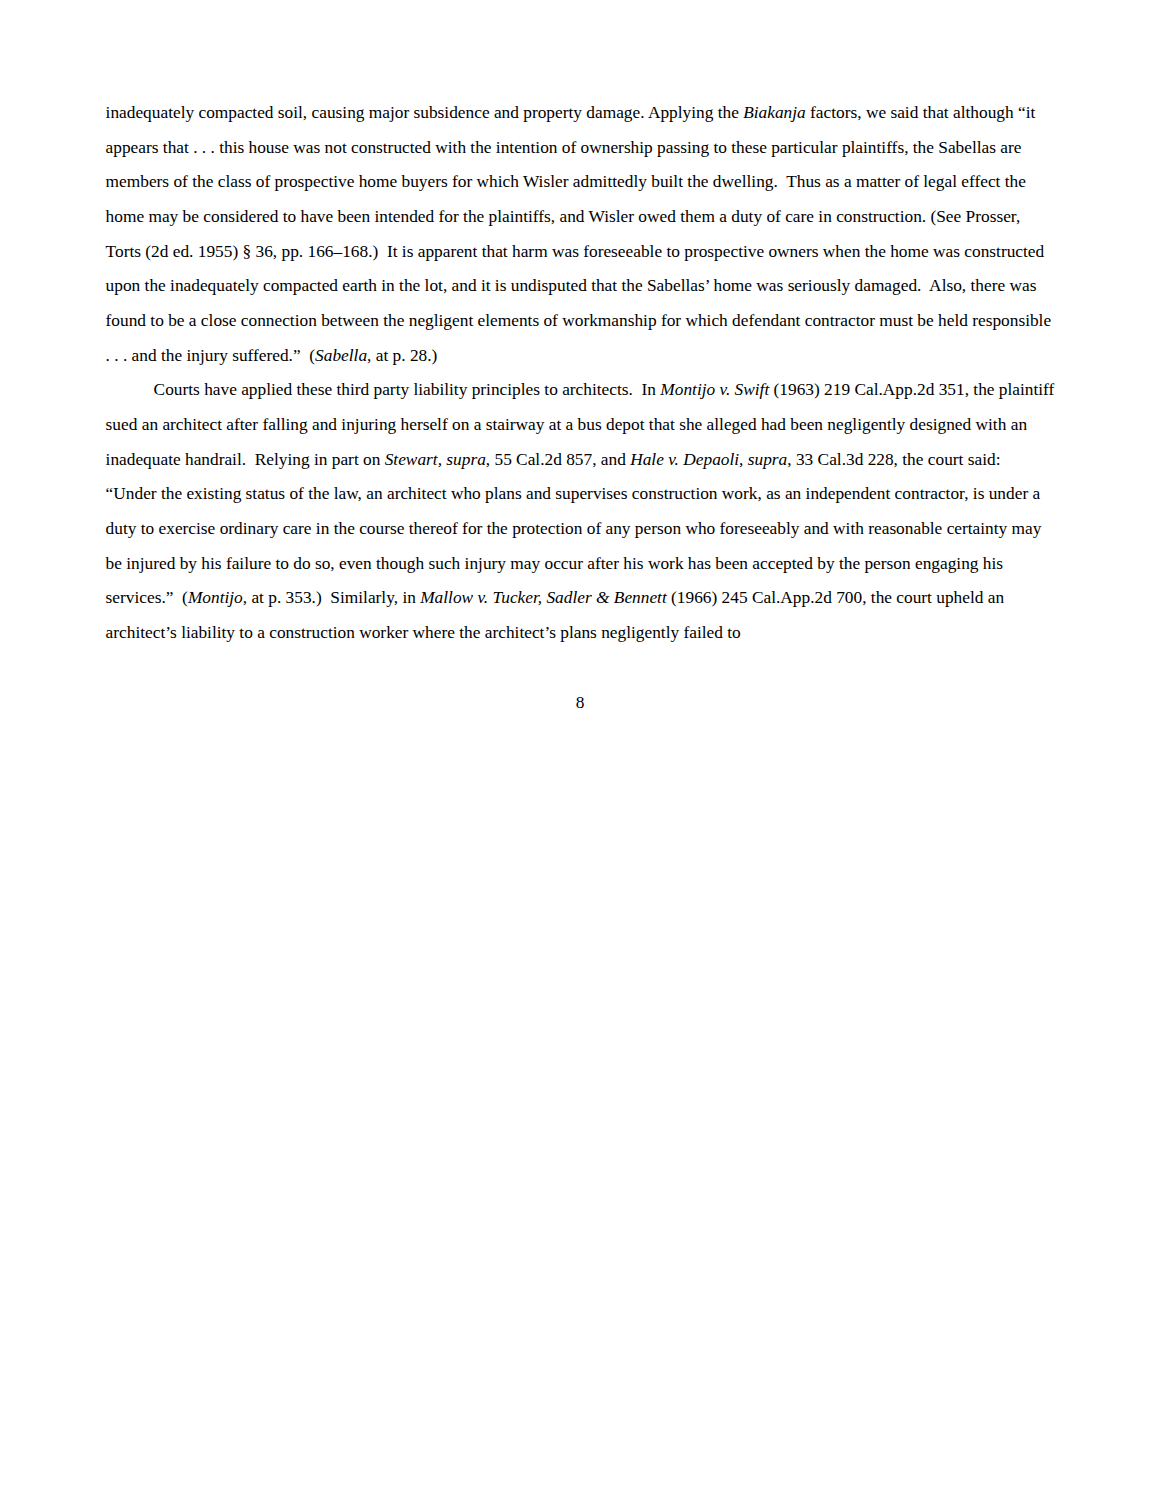inadequately compacted soil, causing major subsidence and property damage. Applying the Biakanja factors, we said that although “it appears that . . . this house was not constructed with the intention of ownership passing to these particular plaintiffs, the Sabellas are members of the class of prospective home buyers for which Wisler admittedly built the dwelling. Thus as a matter of legal effect the home may be considered to have been intended for the plaintiffs, and Wisler owed them a duty of care in construction. (See Prosser, Torts (2d ed. 1955) § 36, pp. 166–168.) It is apparent that harm was foreseeable to prospective owners when the home was constructed upon the inadequately compacted earth in the lot, and it is undisputed that the Sabellas’ home was seriously damaged. Also, there was found to be a close connection between the negligent elements of workmanship for which defendant contractor must be held responsible . . . and the injury suffered.” (Sabella, at p. 28.)
Courts have applied these third party liability principles to architects. In Montijo v. Swift (1963) 219 Cal.App.2d 351, the plaintiff sued an architect after falling and injuring herself on a stairway at a bus depot that she alleged had been negligently designed with an inadequate handrail. Relying in part on Stewart, supra, 55 Cal.2d 857, and Hale v. Depaoli, supra, 33 Cal.3d 228, the court said: “Under the existing status of the law, an architect who plans and supervises construction work, as an independent contractor, is under a duty to exercise ordinary care in the course thereof for the protection of any person who foreseeably and with reasonable certainty may be injured by his failure to do so, even though such injury may occur after his work has been accepted by the person engaging his services.” (Montijo, at p. 353.) Similarly, in Mallow v. Tucker, Sadler & Bennett (1966) 245 Cal.App.2d 700, the court upheld an architect’s liability to a construction worker where the architect’s plans negligently failed to
8